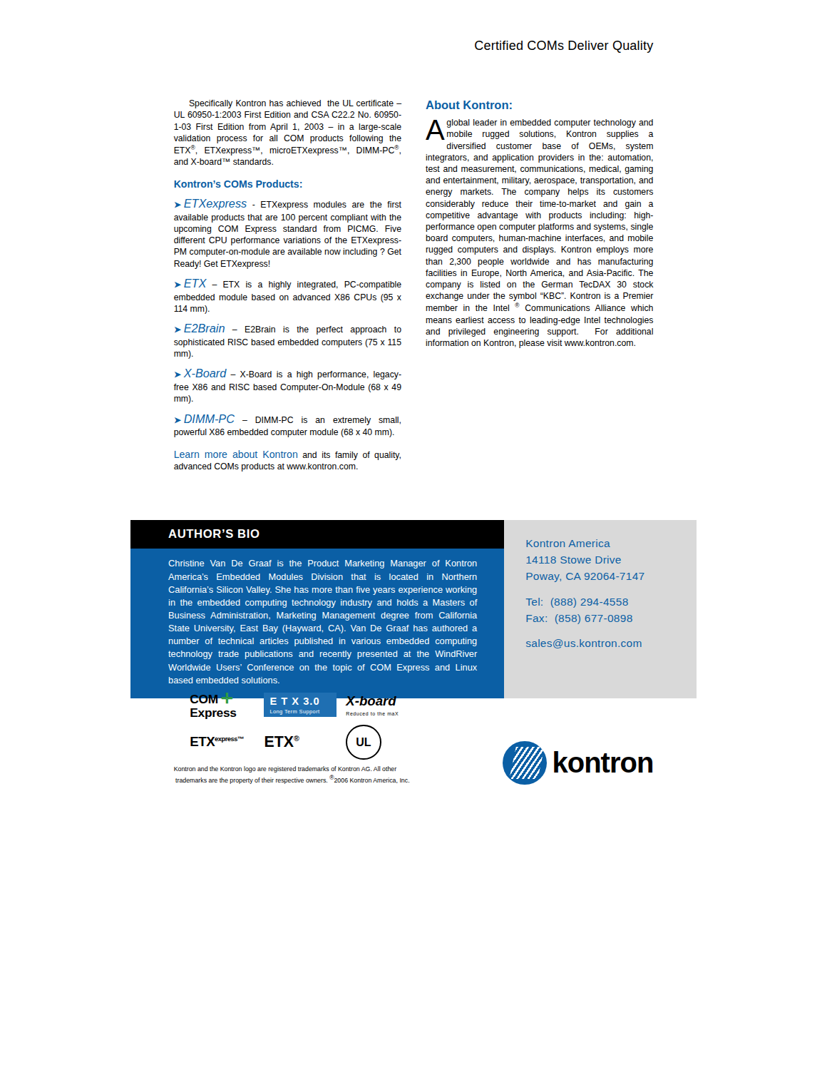Certified COMs Deliver Quality
Specifically Kontron has achieved the UL certificate – UL 60950-1:2003 First Edition and CSA C22.2 No. 60950-1-03 First Edition from April 1, 2003 – in a large-scale validation process for all COM products following the ETX®, ETXexpress™, microETXexpress™, DIMM-PC®, and X-board™ standards.
Kontron’s COMs Products:
➤ETXexpress - ETXexpress modules are the first available products that are 100 percent compliant with the upcoming COM Express standard from PICMG. Five different CPU performance variations of the ETXexpress-PM computer-on-module are available now including ? Get Ready! Get ETXexpress!
➤ETX – ETX is a highly integrated, PC-compatible embedded module based on advanced X86 CPUs (95 x 114 mm).
➤E2Brain – E2Brain is the perfect approach to sophisticated RISC based embedded computers (75 x 115 mm).
➤X-Board – X-Board is a high performance, legacy-free X86 and RISC based Computer-On-Module (68 x 49 mm).
➤DIMM-PC – DIMM-PC is an extremely small, powerful X86 embedded computer module (68 x 40 mm).
Learn more about Kontron and its family of quality, advanced COMs products at www.kontron.com.
About Kontron:
Aglobal leader in embedded computer technology and mobile rugged solutions, Kontron supplies a diversified customer base of OEMs, system integrators, and application providers in the: automation, test and measurement, communications, medical, gaming and entertainment, military, aerospace, transportation, and energy markets. The company helps its customers considerably reduce their time-to-market and gain a competitive advantage with products including: high-performance open computer platforms and systems, single board computers, human-machine interfaces, and mobile rugged computers and displays. Kontron employs more than 2,300 people worldwide and has manufacturing facilities in Europe, North America, and Asia-Pacific. The company is listed on the German TecDAX 30 stock exchange under the symbol “KBC”. Kontron is a Premier member in the Intel ® Communications Alliance which means earliest access to leading-edge Intel technologies and privileged engineering support. For additional information on Kontron, please visit www.kontron.com.
AUTHOR’S BIO
Christine Van De Graaf is the Product Marketing Manager of Kontron America’s Embedded Modules Division that is located in Northern California’s Silicon Valley. She has more than five years experience working in the embedded computing technology industry and holds a Masters of Business Administration, Marketing Management degree from California State University, East Bay (Hayward, CA). Van De Graaf has authored a number of technical articles published in various embedded computing technology trade publications and recently presented at the WindRiver Worldwide Users’ Conference on the topic of COM Express and Linux based embedded solutions.
Kontron America
14118 Stowe Drive
Poway, CA 92064-7147
Tel: (888) 294-4558
Fax: (858) 677-0898
sales@us.kontron.com
COM ✛
Express
E T X 3.0Long Term Support
X-boardReduced to the maX
ETXexpress™
ETX®
UL
Kontron and the Kontron logo are registered trademarks of Kontron AG. All other
trademarks are the property of their respective owners. ®2006 Kontron America, Inc.
kontron